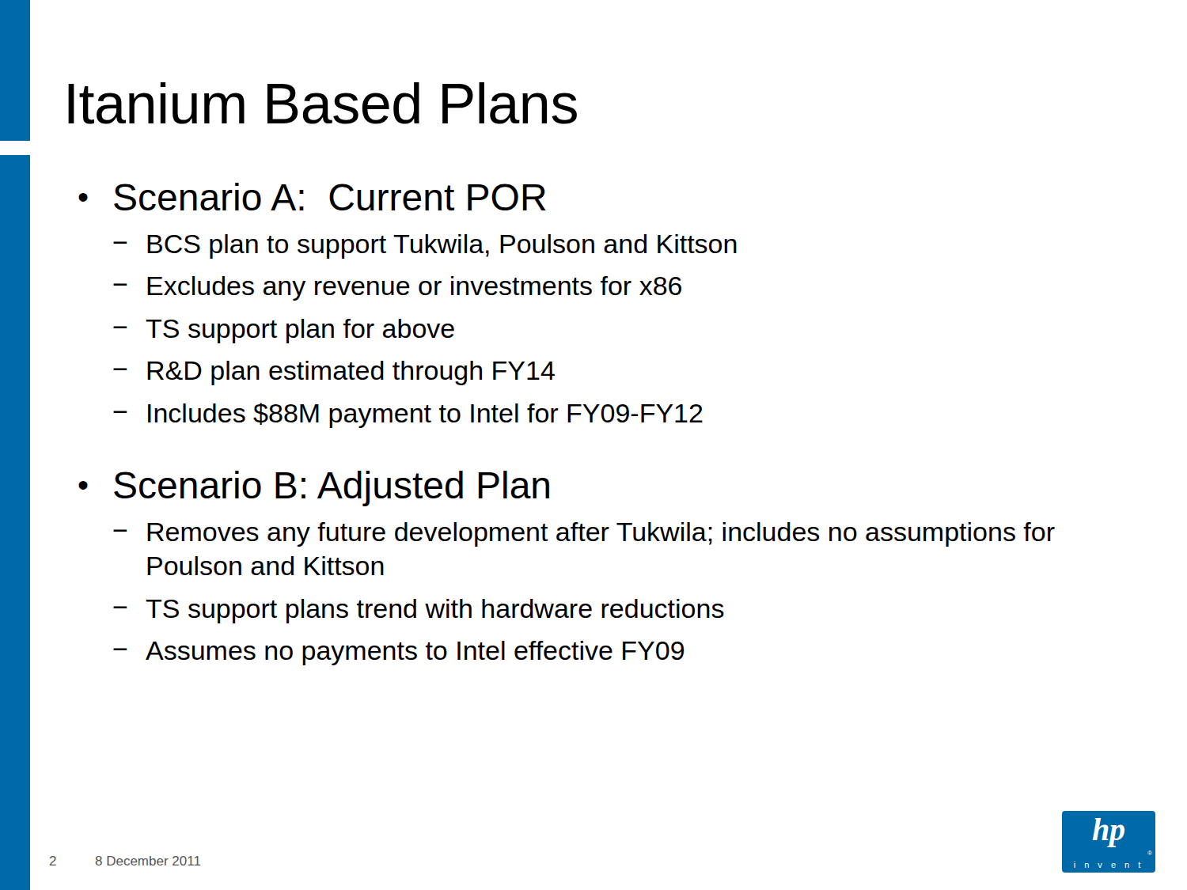Itanium Based Plans
•Scenario A: Current POR
−BCS plan to support Tukwila, Poulson and Kittson
−Excludes any revenue or investments for x86
−TS support plan for above
−R&D plan estimated through FY14
−Includes $88M payment to Intel for FY09-FY12
•Scenario B: Adjusted Plan
−Removes any future development after Tukwila; includes no assumptions for Poulson and Kittson
−TS support plans trend with hardware reductions
−Assumes no payments to Intel effective FY09
2
8 December 2011
hp
®
i n v e n t